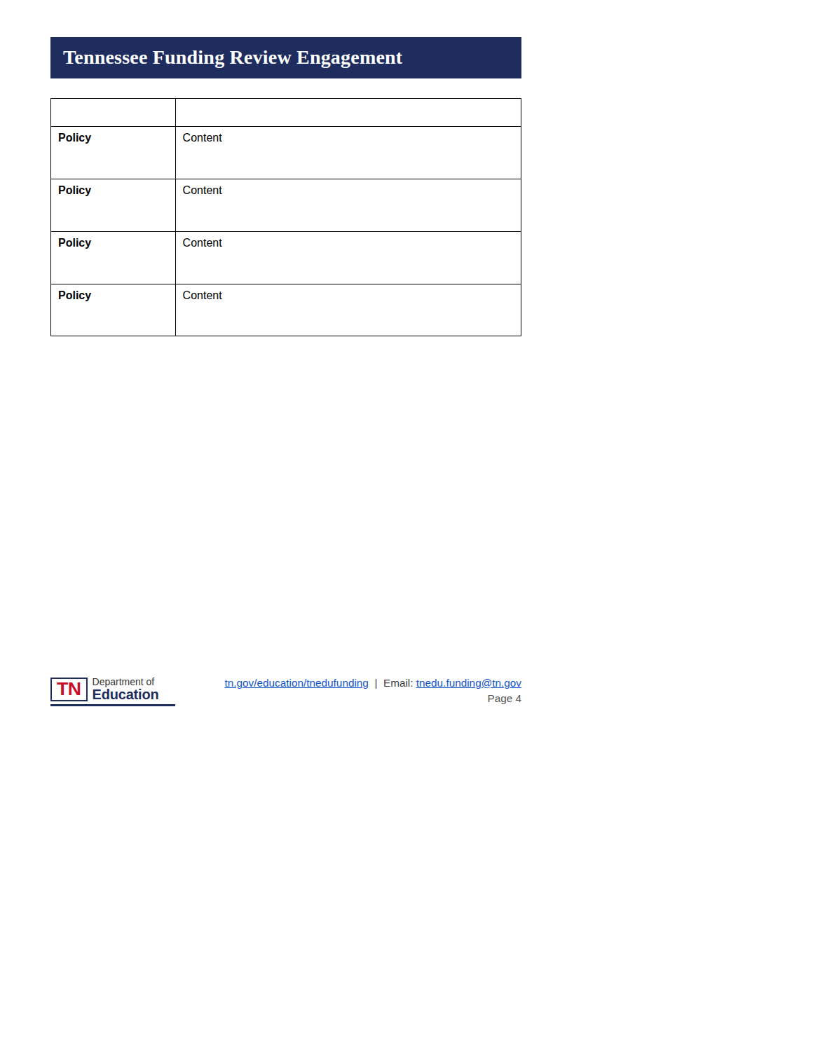Tennessee Funding Review Engagement
| Policy | Content |
| Policy | Content |
| Policy | Content |
| Policy | Content |
TN Department of Education
tn.gov/education/tnedufunding | Email: tnedu.funding@tn.gov Page 4